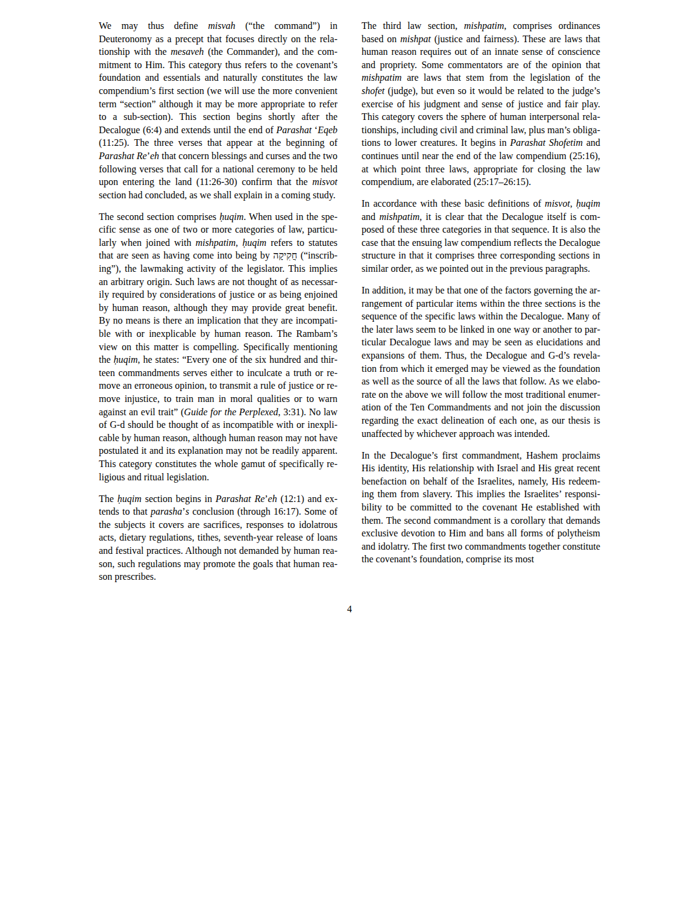We may thus define misvah (“the command”) in Deuteronomy as a precept that focuses directly on the relationship with the mesaveh (the Commander), and the commitment to Him. This category thus refers to the covenant’s foundation and essentials and naturally constitutes the law compendium’s first section (we will use the more convenient term “section” although it may be more appropriate to refer to a sub-section). This section begins shortly after the Decalogue (6:4) and extends until the end of Parashat ‘Eqeb (11:25). The three verses that appear at the beginning of Parashat Re’eh that concern blessings and curses and the two following verses that call for a national ceremony to be held upon entering the land (11:26-30) confirm that the misvot section had concluded, as we shall explain in a coming study.
The second section comprises ḥuqim. When used in the specific sense as one of two or more categories of law, particularly when joined with mishpatim, ḥuqim refers to statutes that are seen as having come into being by חֲקִיקָה (“inscribing”), the lawmaking activity of the legislator. This implies an arbitrary origin. Such laws are not thought of as necessarily required by considerations of justice or as being enjoined by human reason, although they may provide great benefit. By no means is there an implication that they are incompatible with or inexplicable by human reason. The Rambam’s view on this matter is compelling. Specifically mentioning the ḥuqim, he states: “Every one of the six hundred and thirteen commandments serves either to inculcate a truth or remove an erroneous opinion, to transmit a rule of justice or remove injustice, to train man in moral qualities or to warn against an evil trait” (Guide for the Perplexed, 3:31). No law of G-d should be thought of as incompatible with or inexplicable by human reason, although human reason may not have postulated it and its explanation may not be readily apparent. This category constitutes the whole gamut of specifically religious and ritual legislation.
The ḥuqim section begins in Parashat Re’eh (12:1) and extends to that parasha’s conclusion (through 16:17). Some of the subjects it covers are sacrifices, responses to idolatrous acts, dietary regulations, tithes, seventh-year release of loans and festival practices. Although not demanded by human reason, such regulations may promote the goals that human reason prescribes.
The third law section, mishpatim, comprises ordinances based on mishpat (justice and fairness). These are laws that human reason requires out of an innate sense of conscience and propriety. Some commentators are of the opinion that mishpatim are laws that stem from the legislation of the shofet (judge), but even so it would be related to the judge’s exercise of his judgment and sense of justice and fair play. This category covers the sphere of human interpersonal relationships, including civil and criminal law, plus man’s obligations to lower creatures. It begins in Parashat Shofetim and continues until near the end of the law compendium (25:16), at which point three laws, appropriate for closing the law compendium, are elaborated (25:17–26:15).
In accordance with these basic definitions of misvot, ḥuqim and mishpatim, it is clear that the Decalogue itself is composed of these three categories in that sequence. It is also the case that the ensuing law compendium reflects the Decalogue structure in that it comprises three corresponding sections in similar order, as we pointed out in the previous paragraphs.
In addition, it may be that one of the factors governing the arrangement of particular items within the three sections is the sequence of the specific laws within the Decalogue. Many of the later laws seem to be linked in one way or another to particular Decalogue laws and may be seen as elucidations and expansions of them. Thus, the Decalogue and G-d’s revelation from which it emerged may be viewed as the foundation as well as the source of all the laws that follow. As we elaborate on the above we will follow the most traditional enumeration of the Ten Commandments and not join the discussion regarding the exact delineation of each one, as our thesis is unaffected by whichever approach was intended.
In the Decalogue’s first commandment, Hashem proclaims His identity, His relationship with Israel and His great recent benefaction on behalf of the Israelites, namely, His redeeming them from slavery. This implies the Israelites’ responsibility to be committed to the covenant He established with them. The second commandment is a corollary that demands exclusive devotion to Him and bans all forms of polytheism and idolatry. The first two commandments together constitute the covenant’s foundation, comprise its most
4